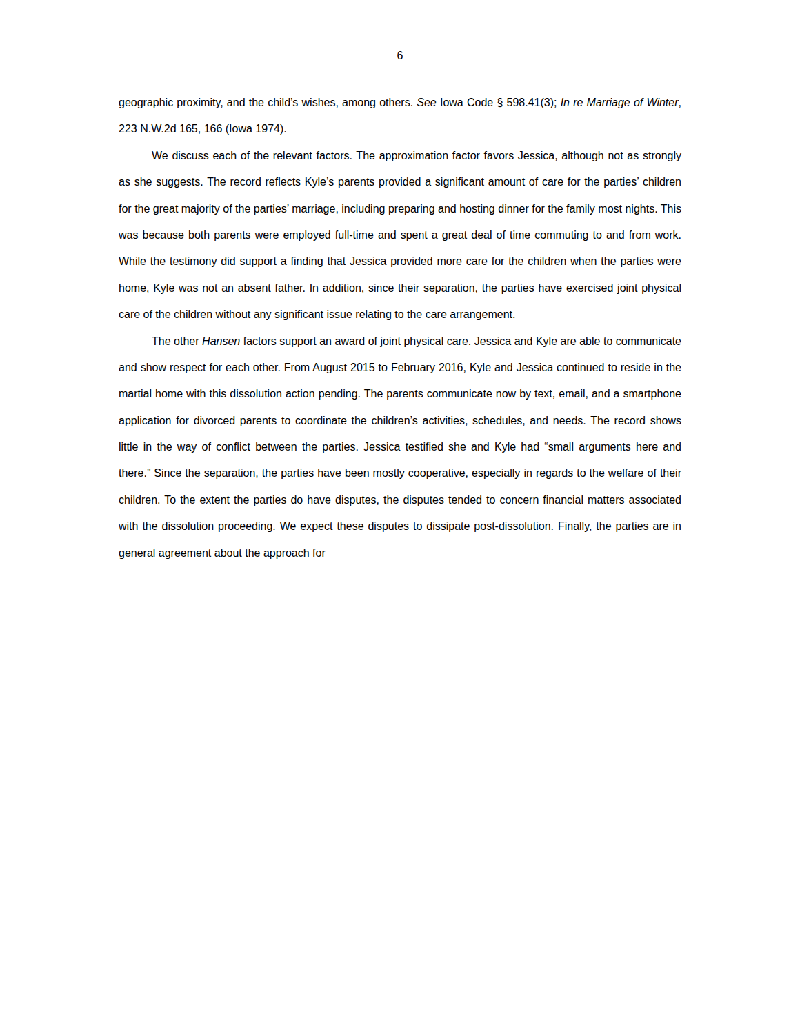6
geographic proximity, and the child’s wishes, among others. See Iowa Code § 598.41(3); In re Marriage of Winter, 223 N.W.2d 165, 166 (Iowa 1974).
We discuss each of the relevant factors. The approximation factor favors Jessica, although not as strongly as she suggests. The record reflects Kyle’s parents provided a significant amount of care for the parties’ children for the great majority of the parties’ marriage, including preparing and hosting dinner for the family most nights. This was because both parents were employed full-time and spent a great deal of time commuting to and from work. While the testimony did support a finding that Jessica provided more care for the children when the parties were home, Kyle was not an absent father. In addition, since their separation, the parties have exercised joint physical care of the children without any significant issue relating to the care arrangement.
The other Hansen factors support an award of joint physical care. Jessica and Kyle are able to communicate and show respect for each other. From August 2015 to February 2016, Kyle and Jessica continued to reside in the martial home with this dissolution action pending. The parents communicate now by text, email, and a smartphone application for divorced parents to coordinate the children’s activities, schedules, and needs. The record shows little in the way of conflict between the parties. Jessica testified she and Kyle had “small arguments here and there.” Since the separation, the parties have been mostly cooperative, especially in regards to the welfare of their children. To the extent the parties do have disputes, the disputes tended to concern financial matters associated with the dissolution proceeding. We expect these disputes to dissipate post-dissolution. Finally, the parties are in general agreement about the approach for